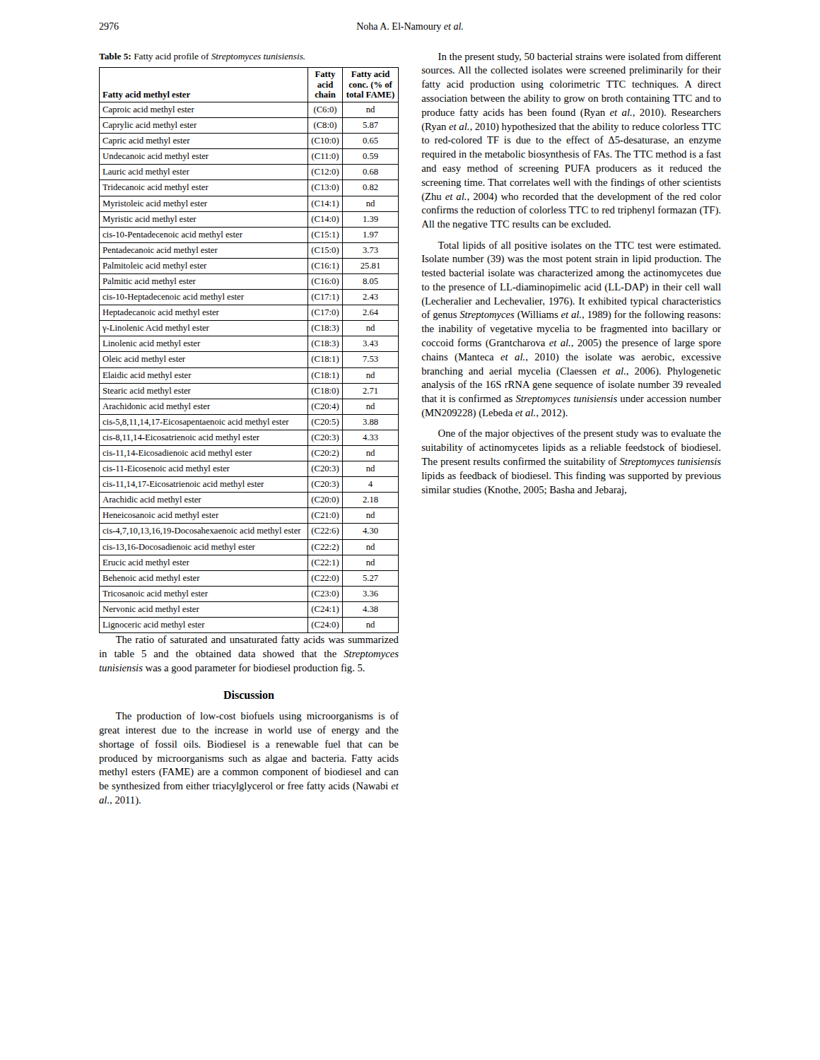2976 Noha A. El-Namoury et al. 2976
Table 5: Fatty acid profile of Streptomyces tunisiensis.
| Fatty acid methyl ester | Fatty acid chain | Fatty acid conc. (% of total FAME) |
| --- | --- | --- |
| Caproic acid methyl ester | (C6:0) | nd |
| Caprylic acid methyl ester | (C8:0) | 5.87 |
| Capric acid methyl ester | (C10:0) | 0.65 |
| Undecanoic acid methyl ester | (C11:0) | 0.59 |
| Lauric acid methyl ester | (C12:0) | 0.68 |
| Tridecanoic acid methyl ester | (C13:0) | 0.82 |
| Myristoleic acid methyl ester | (C14:1) | nd |
| Myristic acid methyl ester | (C14:0) | 1.39 |
| cis-10-Pentadecenoic acid methyl ester | (C15:1) | 1.97 |
| Pentadecanoic acid methyl ester | (C15:0) | 3.73 |
| Palmitoleic acid methyl ester | (C16:1) | 25.81 |
| Palmitic acid methyl ester | (C16:0) | 8.05 |
| cis-10-Heptadecenoic acid methyl ester | (C17:1) | 2.43 |
| Heptadecanoic acid methyl ester | (C17:0) | 2.64 |
| γ-Linolenic Acid methyl ester | (C18:3) | nd |
| Linolenic acid methyl ester | (C18:3) | 3.43 |
| Oleic acid methyl ester | (C18:1) | 7.53 |
| Elaidic acid methyl ester | (C18:1) | nd |
| Stearic acid methyl ester | (C18:0) | 2.71 |
| Arachidonic acid methyl ester | (C20:4) | nd |
| cis-5,8,11,14,17-Eicosapentaenoic acid methyl ester | (C20:5) | 3.88 |
| cis-8,11,14-Eicosatrienoic acid methyl ester | (C20:3) | 4.33 |
| cis-11,14-Eicosadienoic acid methyl ester | (C20:2) | nd |
| cis-11-Eicosenoic acid methyl ester | (C20:3) | nd |
| cis-11,14,17-Eicosatrienoic acid methyl ester | (C20:3) | 4 |
| Arachidic acid methyl ester | (C20:0) | 2.18 |
| Heneicosanoic acid methyl ester | (C21:0) | nd |
| cis-4,7,10,13,16,19-Docosahexaenoic acid methyl ester | (C22:6) | 4.30 |
| cis-13,16-Docosadienoic acid methyl ester | (C22:2) | nd |
| Erucic acid methyl ester | (C22:1) | nd |
| Behenoic acid methyl ester | (C22:0) | 5.27 |
| Tricosanoic acid methyl ester | (C23:0) | 3.36 |
| Nervonic acid methyl ester | (C24:1) | 4.38 |
| Lignoceric acid methyl ester | (C24:0) | nd |
The ratio of saturated and unsaturated fatty acids was summarized in table 5 and the obtained data showed that the Streptomyces tunisiensis was a good parameter for biodiesel production fig. 5.
Discussion
The production of low-cost biofuels using microorganisms is of great interest due to the increase in world use of energy and the shortage of fossil oils. Biodiesel is a renewable fuel that can be produced by microorganisms such as algae and bacteria. Fatty acids methyl esters (FAME) are a common component of biodiesel and can be synthesized from either triacylglycerol or free fatty acids (Nawabi et al., 2011).
In the present study, 50 bacterial strains were isolated from different sources. All the collected isolates were screened preliminarily for their fatty acid production using colorimetric TTC techniques. A direct association between the ability to grow on broth containing TTC and to produce fatty acids has been found (Ryan et al., 2010). Researchers (Ryan et al., 2010) hypothesized that the ability to reduce colorless TTC to red-colored TF is due to the effect of Δ5-desaturase, an enzyme required in the metabolic biosynthesis of FAs. The TTC method is a fast and easy method of screening PUFA producers as it reduced the screening time. That correlates well with the findings of other scientists (Zhu et al., 2004) who recorded that the development of the red color confirms the reduction of colorless TTC to red triphenyl formazan (TF). All the negative TTC results can be excluded.
Total lipids of all positive isolates on the TTC test were estimated. Isolate number (39) was the most potent strain in lipid production. The tested bacterial isolate was characterized among the actinomycetes due to the presence of LL-diaminopimelic acid (LL-DAP) in their cell wall (Lecheralier and Lechevalier, 1976). It exhibited typical characteristics of genus Streptomyces (Williams et al., 1989) for the following reasons: the inability of vegetative mycelia to be fragmented into bacillary or coccoid forms (Grantcharova et al., 2005) the presence of large spore chains (Manteca et al., 2010) the isolate was aerobic, excessive branching and aerial mycelia (Claessen et al., 2006). Phylogenetic analysis of the 16S rRNA gene sequence of isolate number 39 revealed that it is confirmed as Streptomyces tunisiensis under accession number (MN209228) (Lebeda et al., 2012).
One of the major objectives of the present study was to evaluate the suitability of actinomycetes lipids as a reliable feedstock of biodiesel. The present results confirmed the suitability of Streptomyces tunisiensis lipids as feedback of biodiesel. This finding was supported by previous similar studies (Knothe, 2005; Basha and Jebaraj,